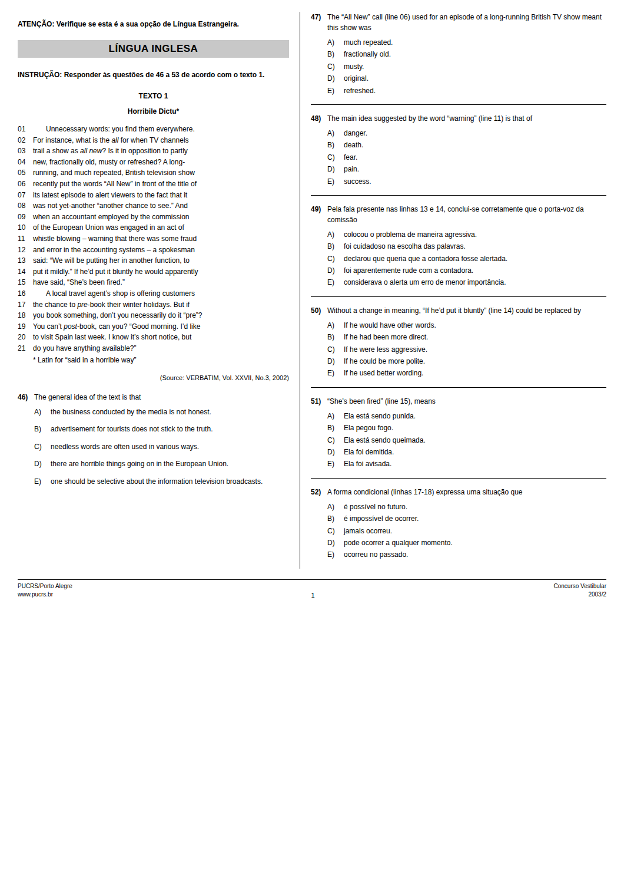ATENÇÃO: Verifique se esta é a sua opção de Língua Estrangeira.
LÍNGUA INGLESA
INSTRUÇÃO: Responder às questões de 46 a 53 de acordo com o texto 1.
TEXTO 1
Horribile Dictu*
01 Unnecessary words: you find them everywhere.
02 For instance, what is the all for when TV channels
03 trail a show as all new? Is it in opposition to partly
04 new, fractionally old, musty or refreshed? A long-
05 running, and much repeated, British television show
06 recently put the words “All New” in front of the title of
07 its latest episode to alert viewers to the fact that it
08 was not yet-another “another chance to see.” And
09 when an accountant employed by the commission
10 of the European Union was engaged in an act of
11 whistle blowing – warning that there was some fraud
12 and error in the accounting systems – a spokesman
13 said: “We will be putting her in another function, to
14 put it mildly.” If he’d put it bluntly he would apparently
15 have said, “She’s been fired.”
16 A local travel agent’s shop is offering customers
17 the chance to pre-book their winter holidays. But if
18 you book something, don’t you necessarily do it “pre”?
19 You can’t post-book, can you? “Good morning. I’d like
20 to visit Spain last week. I know it’s short notice, but
21 do you have anything available?”
* Latin for “said in a horrible way”
(Source: VERBATIM, Vol. XXVII, No.3, 2002)
46) The general idea of the text is that
A) the business conducted by the media is not honest.
B) advertisement for tourists does not stick to the truth.
C) needless words are often used in various ways.
D) there are horrible things going on in the European Union.
E) one should be selective about the information television broadcasts.
47) The “All New” call (line 06) used for an episode of a long-running British TV show meant this show was
A) much repeated.
B) fractionally old.
C) musty.
D) original.
E) refreshed.
48) The main idea suggested by the word “warning” (line 11) is that of
A) danger.
B) death.
C) fear.
D) pain.
E) success.
49) Pela fala presente nas linhas 13 e 14, conclui-se corretamente que o porta-voz da comissão
A) colocou o problema de maneira agressiva.
B) foi cuidadoso na escolha das palavras.
C) declarou que queria que a contadora fosse alertada.
D) foi aparentemente rude com a contadora.
E) considerava o alerta um erro de menor importância.
50) Without a change in meaning, “If he’d put it bluntly” (line 14) could be replaced by
A) If he would have other words.
B) If he had been more direct.
C) If he were less aggressive.
D) If he could be more polite.
E) If he used better wording.
51)“She’s been fired” (line 15), means
A) Ela está sendo punida.
B) Ela pegou fogo.
C) Ela está sendo queimada.
D) Ela foi demitida.
E) Ela foi avisada.
52) A forma condicional (linhas 17-18) expressa uma situação que
A) é possível no futuro.
B) é impossível de ocorrer.
C) jamais ocorreu.
D) pode ocorrer a qualquer momento.
E) ocorreu no passado.
PUCRS/Porto Alegre
www.pucrs.br
1
Concurso Vestibular
2003/2